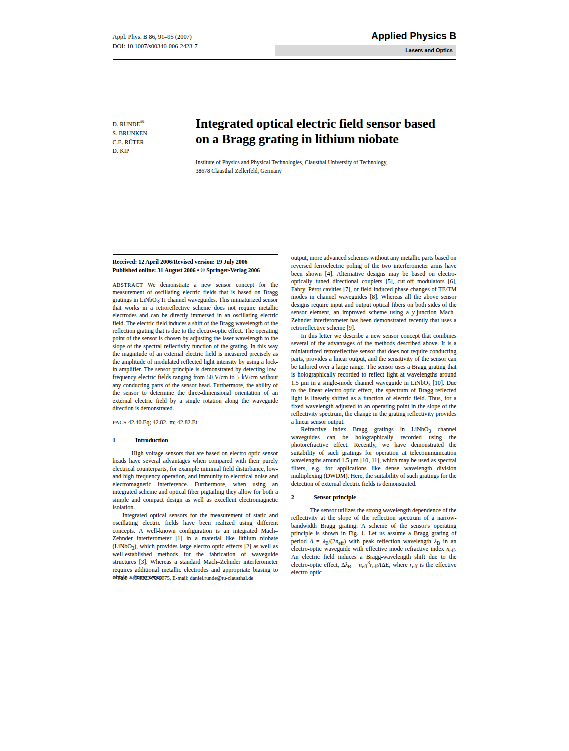Appl. Phys. B 86, 91–95 (2007)
DOI: 10.1007/s00340-006-2423-7
Applied Physics B
Lasers and Optics
D. RUNDE✉
S. BRUNKEN
C.E. RÜTER
D. KIP
Integrated optical electric field sensor based
on a Bragg grating in lithium niobate
Institute of Physics and Physical Technologies, Clausthal University of Technology,
38678 Clausthal-Zellerfeld, Germany
Received: 12 April 2006/Revised version: 19 July 2006
Published online: 31 August 2006 • © Springer-Verlag 2006
ABSTRACT We demonstrate a new sensor concept for the measurement of oscillating electric fields that is based on Bragg gratings in LiNbO3:Ti channel waveguides. This miniaturized sensor that works in a retroreflective scheme does not require metallic electrodes and can be directly immersed in an oscillating electric field. The electric field induces a shift of the Bragg wavelength of the reflection grating that is due to the electro-optic effect. The operating point of the sensor is chosen by adjusting the laser wavelength to the slope of the spectral reflectivity function of the grating. In this way the magnitude of an external electric field is measured precisely as the amplitude of modulated reflected light intensity by using a lock-in amplifier. The sensor principle is demonstrated by detecting low-frequency electric fields ranging from 50 V/cm to 5 kV/cm without any conducting parts of the sensor head. Furthermore, the ability of the sensor to determine the three-dimensional orientation of an external electric field by a single rotation along the waveguide direction is demonstrated.
PACS 42.40.Eq; 42.82.-m; 42.82.Et
1 Introduction
High-voltage sensors that are based on electro-optic sensor heads have several advantages when compared with their purely electrical counterparts, for example minimal field disturbance, low- and high-frequency operation, and immunity to electrical noise and electromagnetic interference. Furthermore, when using an integrated scheme and optical fiber pigtailing they allow for both a simple and compact design as well as excellent electromagnetic isolation.
Integrated optical sensors for the measurement of static and oscillating electric fields have been realized using different concepts. A well-known configuration is an integrated Mach–Zehnder interferometer [1] in a material like lithium niobate (LiNbO3), which provides large electro-optic effects [2] as well as well-established methods for the fabrication of waveguide structures [3]. Whereas a standard Mach–Zehnder interferometer requires additional metallic electrodes and appropriate biasing to obtain a linear sensor
✉ Fax: +49-5323-72-2175, E-mail: daniel.runde@tu-clausthal.de
output, more advanced schemes without any metallic parts based on reversed ferroelectric poling of the two interferometer arms have been shown [4]. Alternative designs may be based on electro-optically tuned directional couplers [5], cut-off modulators [6], Fabry–Pérot cavities [7], or field-induced phase changes of TE/TM modes in channel waveguides [8]. Whereas all the above sensor designs require input and output optical fibers on both sides of the sensor element, an improved scheme using a y-junction Mach–Zehnder interferometer has been demonstrated recently that uses a retroreflective scheme [9].
In this letter we describe a new sensor concept that combines several of the advantages of the methods described above. It is a miniaturized retroreflective sensor that does not require conducting parts, provides a linear output, and the sensitivity of the sensor can be tailored over a large range. The sensor uses a Bragg grating that is holographically recorded to reflect light at wavelengths around 1.5 μm in a single-mode channel waveguide in LiNbO3 [10]. Due to the linear electro-optic effect, the spectrum of Bragg-reflected light is linearly shifted as a function of electric field. Thus, for a fixed wavelength adjusted to an operating point in the slope of the reflectivity spectrum, the change in the grating reflectivity provides a linear sensor output.
Refractive index Bragg gratings in LiNbO3 channel waveguides can be holographically recorded using the photorefractive effect. Recently, we have demonstrated the suitability of such gratings for operation at telecommunication wavelengths around 1.5 μm [10, 11], which may be used as spectral filters, e.g. for applications like dense wavelength division multiplexing (DWDM). Here, the suitability of such gratings for the detection of external electric fields is demonstrated.
2 Sensor principle
The sensor utilizes the strong wavelength dependence of the reflectivity at the slope of the reflection spectrum of a narrow-bandwidth Bragg grating. A scheme of the sensor's operating principle is shown in Fig. 1. Let us assume a Bragg grating of period Λ = λB/(2neff) with peak reflection wavelength λB in an electro-optic waveguide with effective mode refractive index neff. An electric field induces a Bragg-wavelength shift due to the electro-optic effect, ΔλB = neff3reffΛΔE, where reff is the effective electro-optic